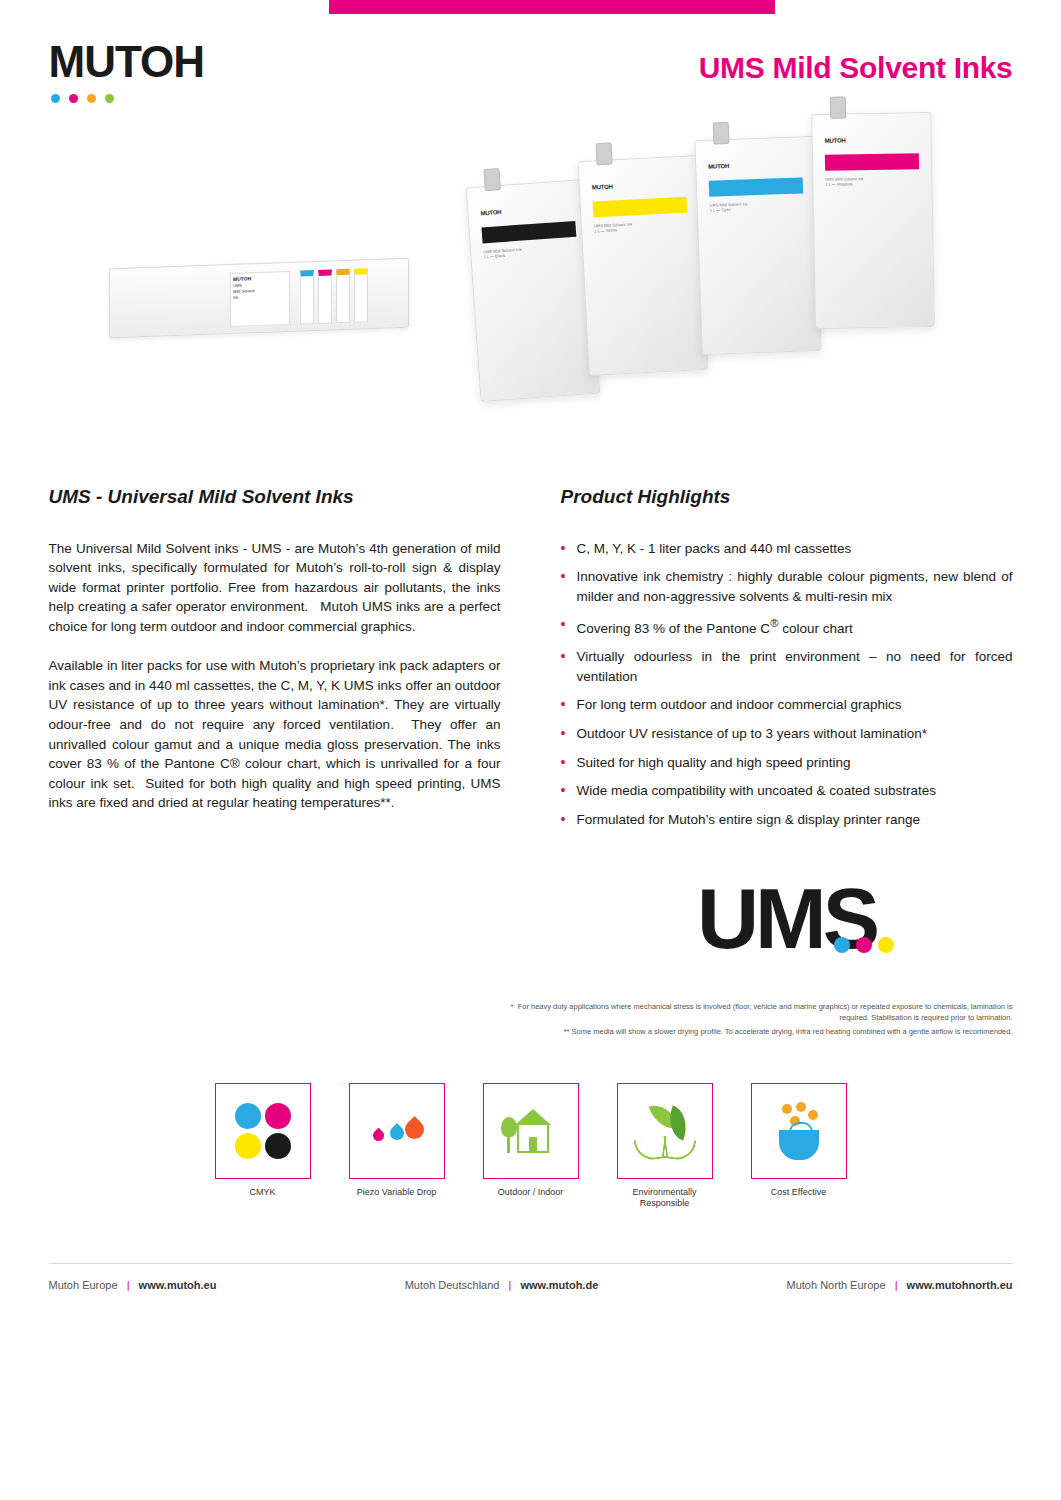MUTOH
UMS Mild Solvent Inks
MUTOHUMS
Mild Solvent
Ink
MUTOH
UMS Mild Solvent Ink
1 L — Black
MUTOH
UMS Mild Solvent Ink
1 L — Yellow
MUTOH
UMS Mild Solvent Ink
1 L — Cyan
MUTOH
UMS Mild Solvent Ink
1 L — Magenta
UMS - Universal Mild Solvent Inks
The Universal Mild Solvent inks - UMS - are Mutoh’s 4th generation of mild solvent inks, specifically formulated for Mutoh’s roll-to-roll sign & display wide format printer portfolio. Free from hazardous air pollutants, the inks help creating a safer operator environment. Mutoh UMS inks are a perfect choice for long term outdoor and indoor commercial graphics.
Available in liter packs for use with Mutoh’s proprietary ink pack adapters or ink cases and in 440 ml cassettes, the C, M, Y, K UMS inks offer an outdoor UV resistance of up to three years without lamination*. They are virtually odour-free and do not require any forced ventilation. They offer an unrivalled colour gamut and a unique media gloss preservation. The inks cover 83 % of the Pantone C® colour chart, which is unrivalled for a four colour ink set. Suited for both high quality and high speed printing, UMS inks are fixed and dried at regular heating temperatures**.
Product Highlights
C, M, Y, K - 1 liter packs and 440 ml cassettes
Innovative ink chemistry : highly durable colour pigments, new blend of milder and non-aggressive solvents & multi-resin mix
Covering 83 % of the Pantone C® colour chart
Virtually odourless in the print environment – no need for forced ventilation
For long term outdoor and indoor commercial graphics
Outdoor UV resistance of up to 3 years without lamination*
Suited for high quality and high speed printing
Wide media compatibility with uncoated & coated substrates
Formulated for Mutoh’s entire sign & display printer range
UMS
* For heavy duty applications where mechanical stress is involved (floor, vehicle and marine graphics) or repeated exposure to chemicals, lamination is required. Stabilisation is required prior to lamination.
** Some media will show a slower drying profile. To accelerate drying, infra red heating combined with a gentle airflow is recommended.
CMYK
Piezo Variable Drop
Outdoor / Indoor
Environmentally
Responsible
Cost Effective
Mutoh Europe | www.mutoh.eu
Mutoh Deutschland | www.mutoh.de
Mutoh North Europe | www.mutohnorth.eu